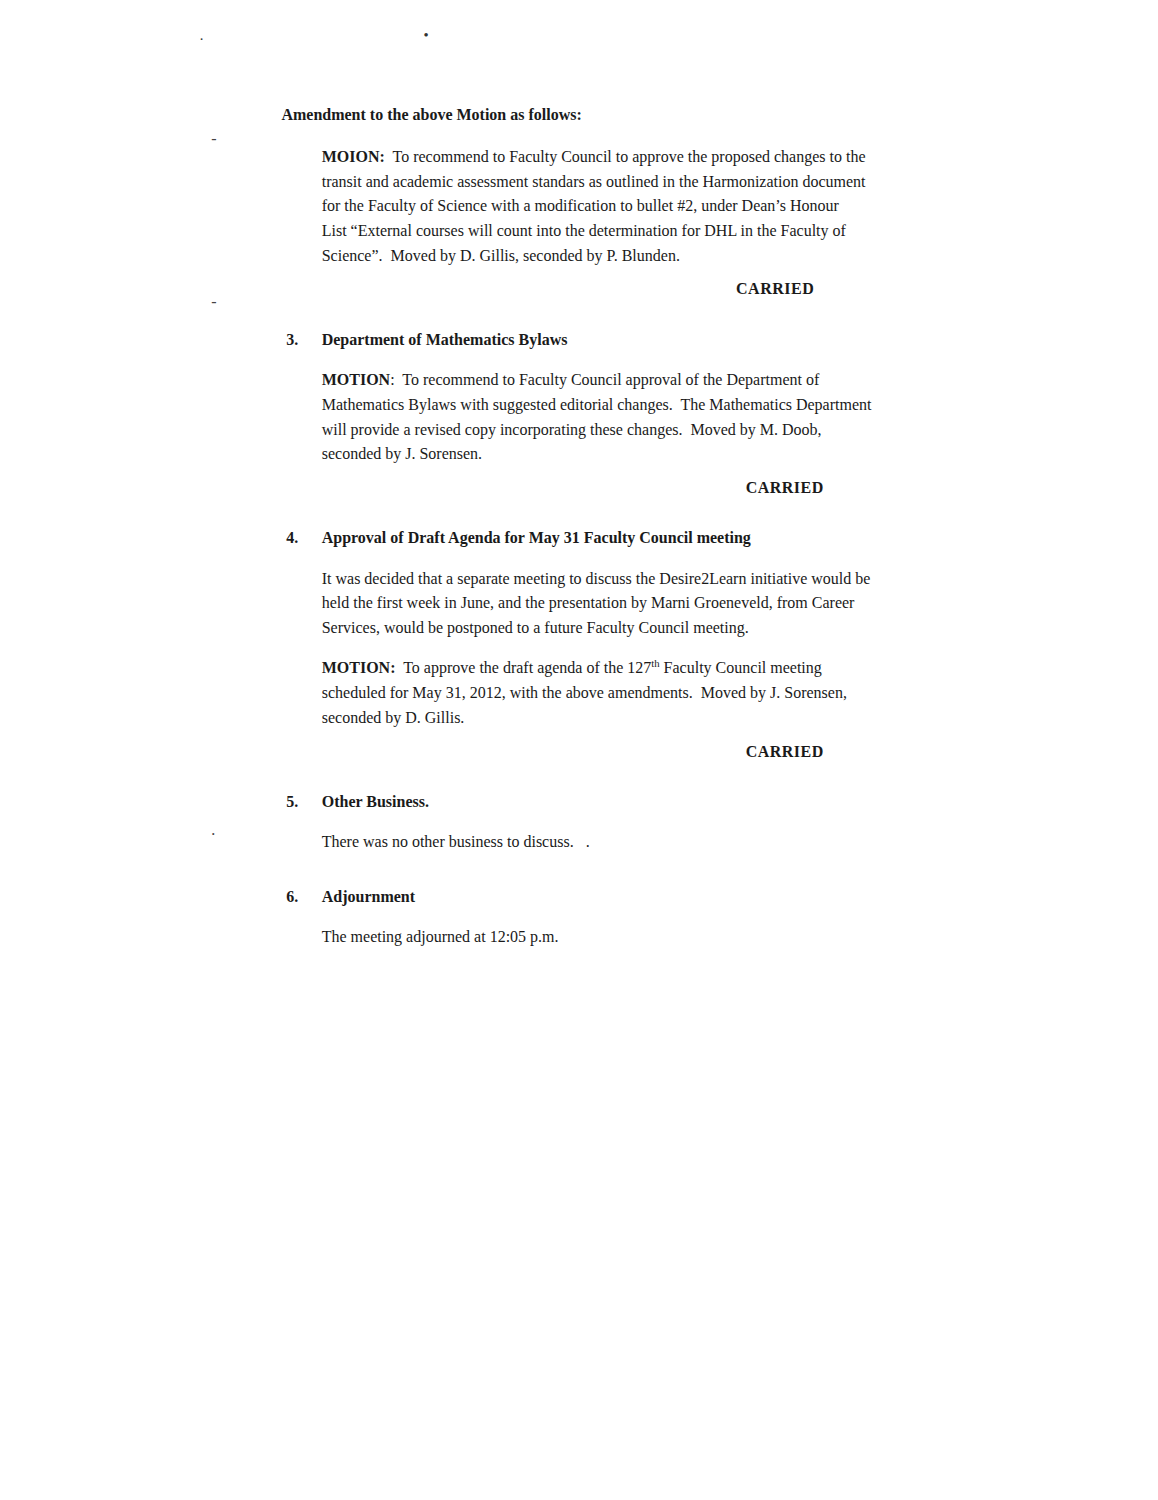. •
-
-
.
Amendment to the above Motion as follows:
MOION: To recommend to Faculty Council to approve the proposed changes to the transit and academic assessment standars as outlined in the Harmonization document for the Faculty of Science with a modification to bullet #2, under Dean’s Honour List “External courses will count into the determination for DHL in the Faculty of Science”. Moved by D. Gillis, seconded by P. Blunden.
CARRIED
3. Department of Mathematics Bylaws
MOTION: To recommend to Faculty Council approval of the Department of Mathematics Bylaws with suggested editorial changes. The Mathematics Department will provide a revised copy incorporating these changes. Moved by M. Doob, seconded by J. Sorensen.
CARRIED
4. Approval of Draft Agenda for May 31 Faculty Council meeting
It was decided that a separate meeting to discuss the Desire2Learn initiative would be held the first week in June, and the presentation by Marni Groeneveld, from Career Services, would be postponed to a future Faculty Council meeting.
MOTION: To approve the draft agenda of the 127th Faculty Council meeting scheduled for May 31, 2012, with the above amendments. Moved by J. Sorensen, seconded by D. Gillis.
CARRIED
5. Other Business.
There was no other business to discuss. .
6. Adjournment
The meeting adjourned at 12:05 p.m.